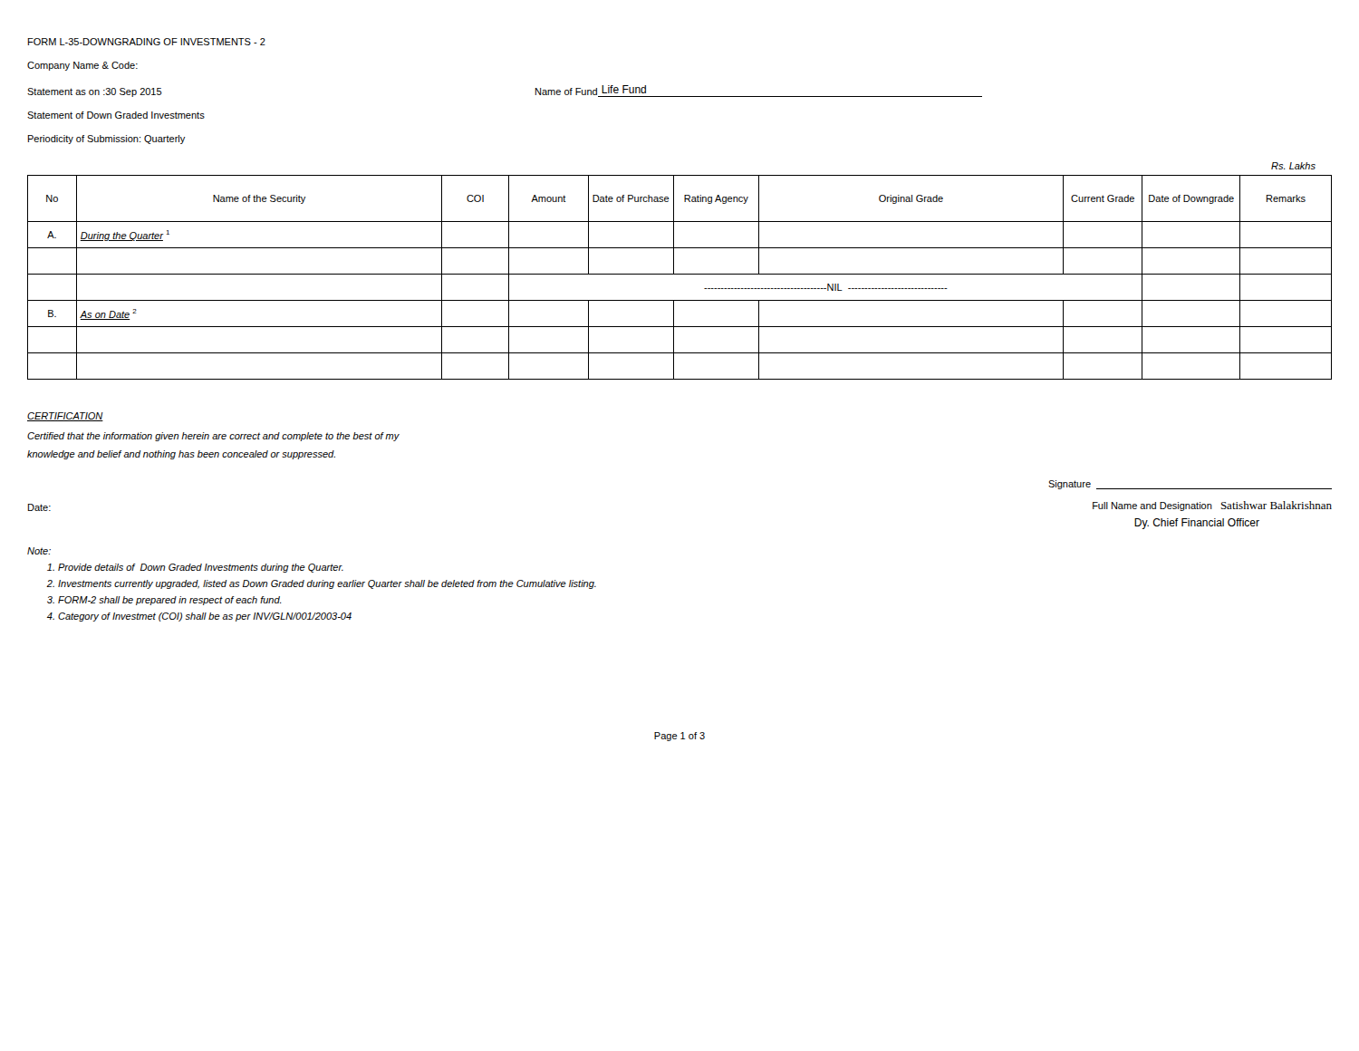FORM L-35-DOWNGRADING OF INVESTMENTS - 2
Company Name & Code:
Statement as on :30 Sep 2015
Name of Fund
Life Fund
Statement of Down Graded Investments
Periodicity of Submission: Quarterly
Rs. Lakhs
| No | Name of the Security | COI | Amount | Date of Purchase | Rating Agency | Original Grade | Current Grade | Date of Downgrade | Remarks |
| --- | --- | --- | --- | --- | --- | --- | --- | --- | --- |
| A. | During the Quarter 1 | | | | | | | | |
| | | | -------------------------------------NIL ------------------------------ | | |
| B. | As on Date 2 | | | | | | | | |
CERTIFICATION
Certified that the information given herein are correct and complete to the best of my
knowledge and belief and nothing has been concealed or suppressed.
Signature
Date:
Full Name and Designation Satishwar Balakrishnan
Dy. Chief Financial Officer
Note:
Provide details of Down Graded Investments during the Quarter.
Investments currently upgraded, listed as Down Graded during earlier Quarter shall be deleted from the Cumulative listing.
FORM-2 shall be prepared in respect of each fund.
Category of Investmet (COI) shall be as per INV/GLN/001/2003-04
Page 1 of 3